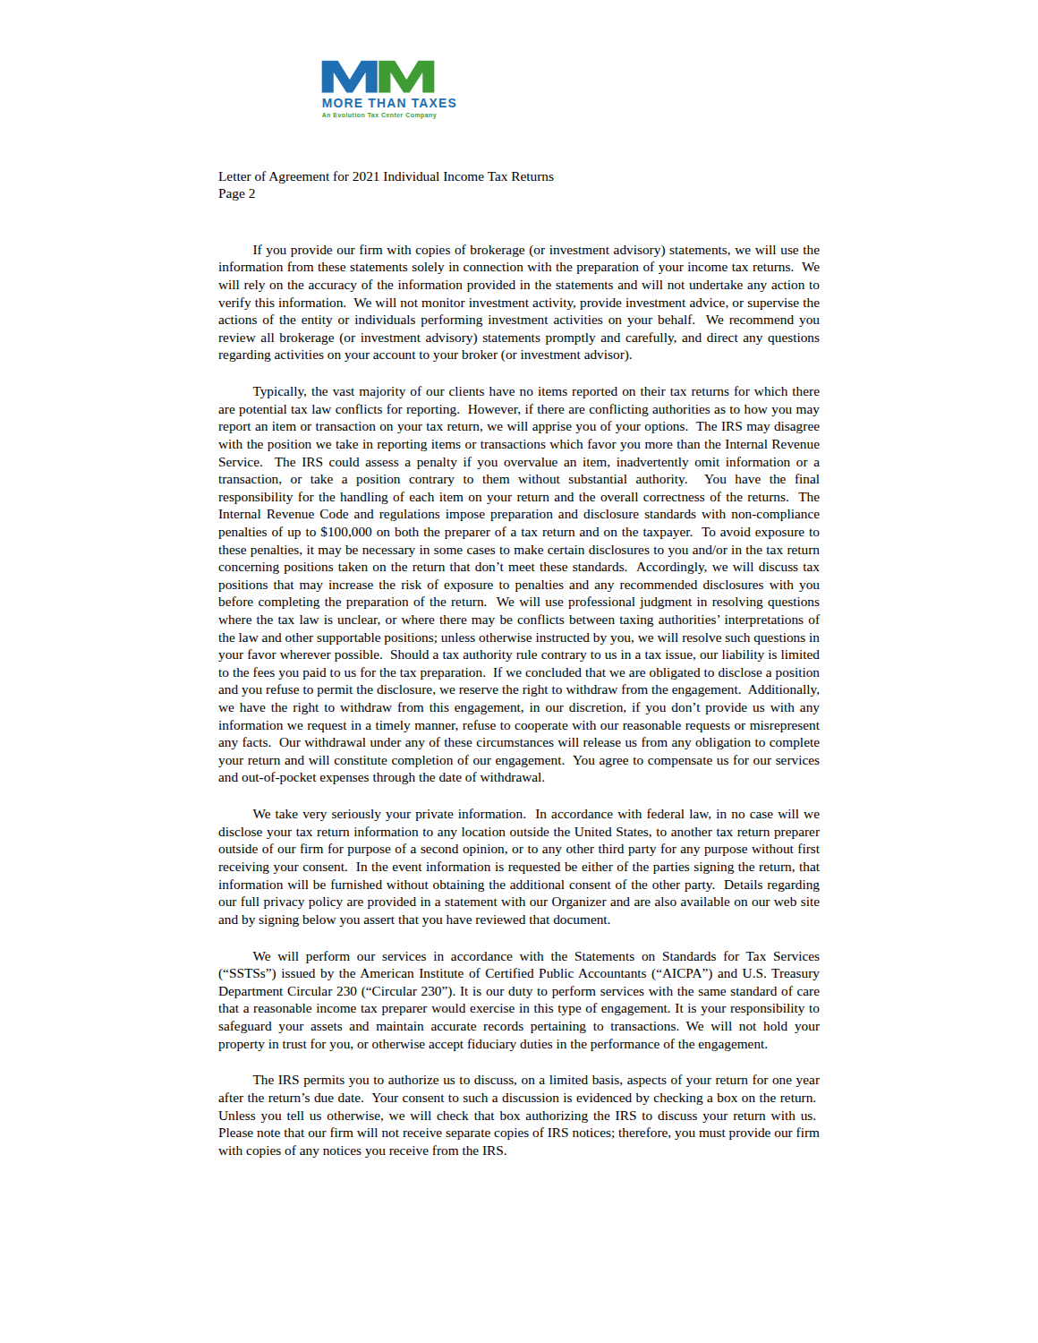MORE THAN TAXES An Evolution Tax Center Company
Letter of Agreement for 2021 Individual Income Tax Returns
Page 2
If you provide our firm with copies of brokerage (or investment advisory) statements, we will use the information from these statements solely in connection with the preparation of your income tax returns. We will rely on the accuracy of the information provided in the statements and will not undertake any action to verify this information. We will not monitor investment activity, provide investment advice, or supervise the actions of the entity or individuals performing investment activities on your behalf. We recommend you review all brokerage (or investment advisory) statements promptly and carefully, and direct any questions regarding activities on your account to your broker (or investment advisor).
Typically, the vast majority of our clients have no items reported on their tax returns for which there are potential tax law conflicts for reporting. However, if there are conflicting authorities as to how you may report an item or transaction on your tax return, we will apprise you of your options. The IRS may disagree with the position we take in reporting items or transactions which favor you more than the Internal Revenue Service. The IRS could assess a penalty if you overvalue an item, inadvertently omit information or a transaction, or take a position contrary to them without substantial authority. You have the final responsibility for the handling of each item on your return and the overall correctness of the returns. The Internal Revenue Code and regulations impose preparation and disclosure standards with non-compliance penalties of up to $100,000 on both the preparer of a tax return and on the taxpayer. To avoid exposure to these penalties, it may be necessary in some cases to make certain disclosures to you and/or in the tax return concerning positions taken on the return that don’t meet these standards. Accordingly, we will discuss tax positions that may increase the risk of exposure to penalties and any recommended disclosures with you before completing the preparation of the return. We will use professional judgment in resolving questions where the tax law is unclear, or where there may be conflicts between taxing authorities’ interpretations of the law and other supportable positions; unless otherwise instructed by you, we will resolve such questions in your favor wherever possible. Should a tax authority rule contrary to us in a tax issue, our liability is limited to the fees you paid to us for the tax preparation. If we concluded that we are obligated to disclose a position and you refuse to permit the disclosure, we reserve the right to withdraw from the engagement. Additionally, we have the right to withdraw from this engagement, in our discretion, if you don’t provide us with any information we request in a timely manner, refuse to cooperate with our reasonable requests or misrepresent any facts. Our withdrawal under any of these circumstances will release us from any obligation to complete your return and will constitute completion of our engagement. You agree to compensate us for our services and out-of-pocket expenses through the date of withdrawal.
We take very seriously your private information. In accordance with federal law, in no case will we disclose your tax return information to any location outside the United States, to another tax return preparer outside of our firm for purpose of a second opinion, or to any other third party for any purpose without first receiving your consent. In the event information is requested be either of the parties signing the return, that information will be furnished without obtaining the additional consent of the other party. Details regarding our full privacy policy are provided in a statement with our Organizer and are also available on our web site and by signing below you assert that you have reviewed that document.
We will perform our services in accordance with the Statements on Standards for Tax Services (“SSTSs”) issued by the American Institute of Certified Public Accountants (“AICPA”) and U.S. Treasury Department Circular 230 (“Circular 230”). It is our duty to perform services with the same standard of care that a reasonable income tax preparer would exercise in this type of engagement. It is your responsibility to safeguard your assets and maintain accurate records pertaining to transactions. We will not hold your property in trust for you, or otherwise accept fiduciary duties in the performance of the engagement.
The IRS permits you to authorize us to discuss, on a limited basis, aspects of your return for one year after the return’s due date. Your consent to such a discussion is evidenced by checking a box on the return. Unless you tell us otherwise, we will check that box authorizing the IRS to discuss your return with us. Please note that our firm will not receive separate copies of IRS notices; therefore, you must provide our firm with copies of any notices you receive from the IRS.